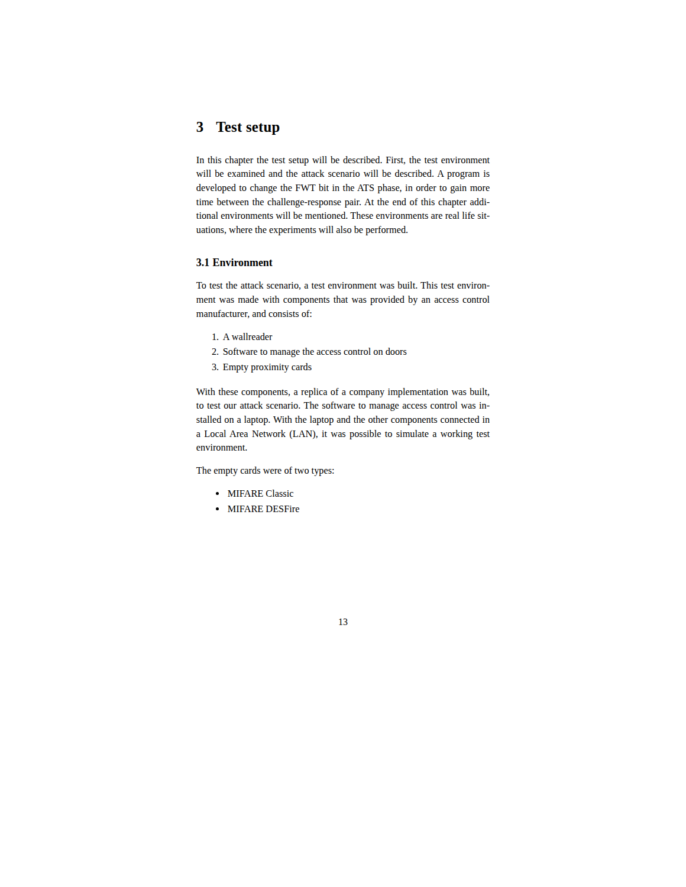3 Test setup
In this chapter the test setup will be described. First, the test environment will be examined and the attack scenario will be described. A program is developed to change the FWT bit in the ATS phase, in order to gain more time between the challenge-response pair. At the end of this chapter additional environments will be mentioned. These environments are real life situations, where the experiments will also be performed.
3.1 Environment
To test the attack scenario, a test environment was built. This test environment was made with components that was provided by an access control manufacturer, and consists of:
A wallreader
Software to manage the access control on doors
Empty proximity cards
With these components, a replica of a company implementation was built, to test our attack scenario. The software to manage access control was installed on a laptop. With the laptop and the other components connected in a Local Area Network (LAN), it was possible to simulate a working test environment.
The empty cards were of two types:
MIFARE Classic
MIFARE DESFire
13